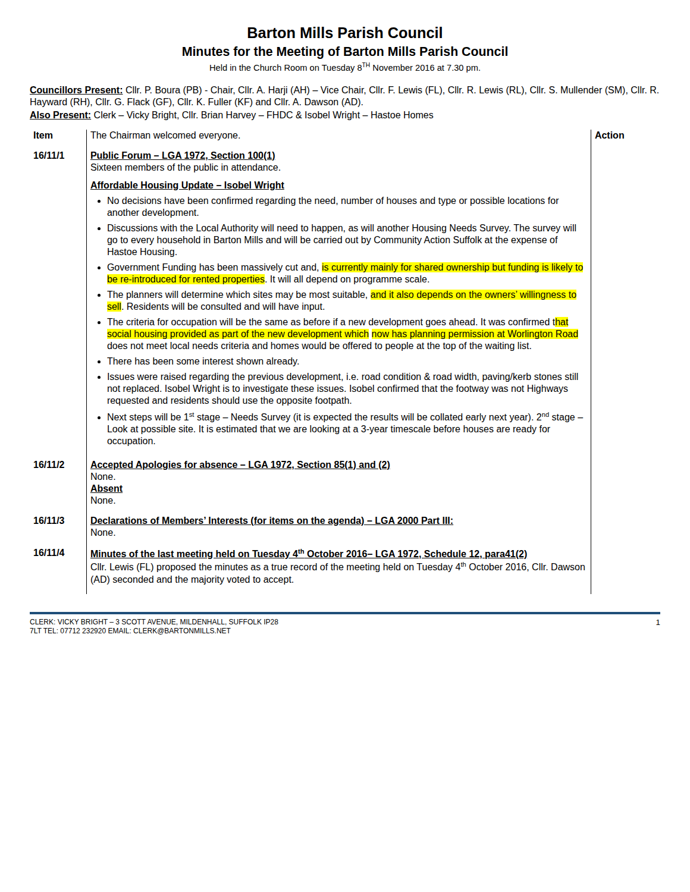Barton Mills Parish Council
Minutes for the Meeting of Barton Mills Parish Council
Held in the Church Room on Tuesday 8TH November 2016 at 7.30 pm.
Councillors Present: Cllr. P. Boura (PB) - Chair, Cllr. A. Harji (AH) – Vice Chair, Cllr. F. Lewis (FL), Cllr. R. Lewis (RL), Cllr. S. Mullender (SM), Cllr. R. Hayward (RH), Cllr. G. Flack (GF), Cllr. K. Fuller (KF) and Cllr. A. Dawson (AD).
Also Present: Clerk – Vicky Bright, Cllr. Brian Harvey – FHDC & Isobel Wright – Hastoe Homes
| Item | The Chairman welcomed everyone. | Action |
| 16/11/1 | Public Forum – LGA 1972, Section 100(1) Sixteen members of the public in attendance. Affordable Housing Update – Isobel Wright No decisions have been confirmed regarding the need, number of houses and type or possible locations for another development. Discussions with the Local Authority will need to happen, as will another Housing Needs Survey. The survey will go to every household in Barton Mills and will be carried out by Community Action Suffolk at the expense of Hastoe Housing. Government Funding has been massively cut and, is currently mainly for shared ownership but funding is likely to be re-introduced for rented properties . It will all depend on programme scale. The planners will determine which sites may be most suitable, and it also depends on the owners’ willingness to sell . Residents will be consulted and will have input. The criteria for occupation will be the same as before if a new development goes ahead. It was confirmed t hat social housing provided as part of the new development which now has planning permission at Worlington Road does not meet local needs criteria and homes would be offered to people at the top of the waiting list. There has been some interest shown already. Issues were raised regarding the previous development, i.e. road condition & road width, paving/kerb stones still not replaced. Isobel Wright is to investigate these issues. Isobel confirmed that the footway was not Highways requested and residents should use the opposite footpath. Next steps will be 1 st stage – Needs Survey (it is expected the results will be collated early next year). 2 nd stage – Look at possible site. It is estimated that we are looking at a 3-year timescale before houses are ready for occupation. | |
| 16/11/2 | Accepted Apologies for absence – LGA 1972, Section 85(1) and (2) None. Absent None. | |
| 16/11/3 | Declarations of Members’ Interests (for items on the agenda) – LGA 2000 Part III: None. | |
| 16/11/4 | Minutes of the last meeting held on Tuesday 4 th October 2016– LGA 1972, Schedule 12, para41(2) Cllr. Lewis (FL) proposed the minutes as a true record of the meeting held on Tuesday 4 th October 2016, Cllr. Dawson (AD) seconded and the majority voted to accept. | |
Clerk: Vicky Bright – 3 Scott Avenue, Mildenhall, Suffolk IP28
7LT Tel: 07712 232920 Email: clerk@bartonmills.net
1